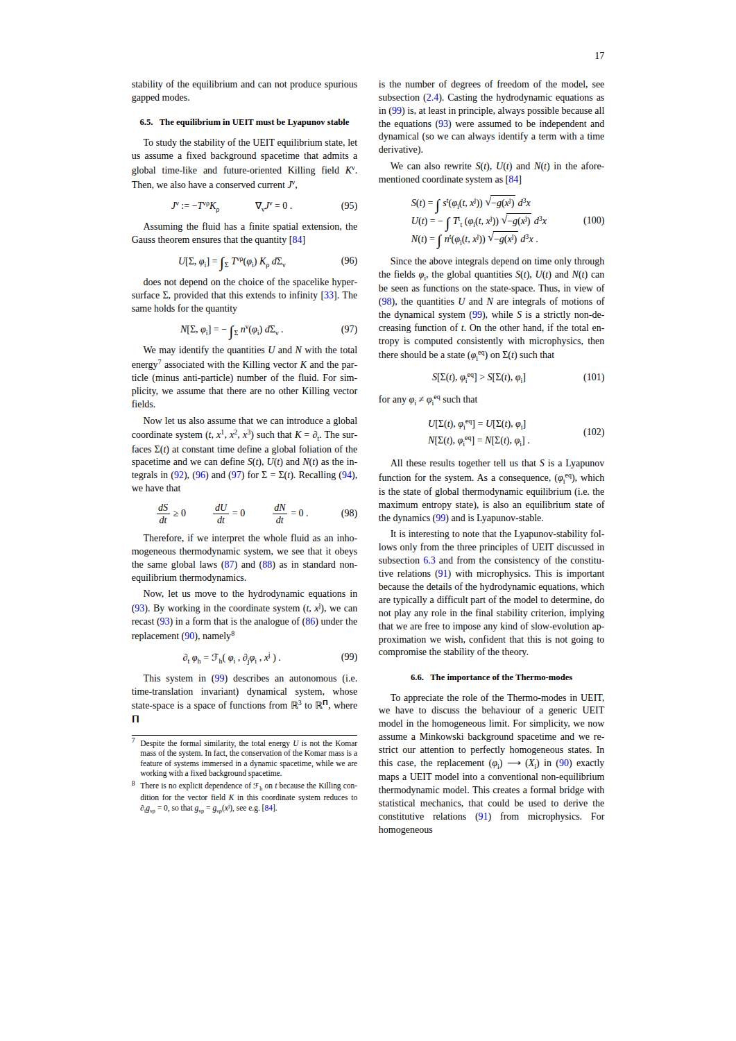17
stability of the equilibrium and can not produce spurious gapped modes.
6.5. The equilibrium in UEIT must be Lyapunov stable
To study the stability of the UEIT equilibrium state, let us assume a fixed background spacetime that admits a global time-like and future-oriented Killing field Kν. Then, we also have a conserved current Jν,
Jν := −Tνρ Kρ ∇νJν = 0 .
(95)
Assuming the fluid has a finite spatial extension, the Gauss theorem ensures that the quantity [84]
U[Σ, φi] = ∫Σ Tνρ(φi) Kρ d Σν
(96)
does not depend on the choice of the spacelike hypersurface Σ, provided that this extends to infinity [33]. The same holds for the quantity
N[Σ, φi] = − ∫Σ nν(φi) d Σν .
(97)
We may identify the quantities U and N with the total energy7 associated with the Killing vector K and the particle (minus anti-particle) number of the fluid. For simplicity, we assume that there are no other Killing vector fields.
Now let us also assume that we can introduce a global coordinate system (t, x 1, x 2, x 3) such that K = ∂t. The surfaces Σ(t) at constant time define a global foliation of the spacetime and we can define S(t), U(t) and N(t) as the integrals in (92), (96) and (97) for Σ = Σ(t). Recalling (94), we have that
dS dt ≥ 0 dU dt = 0 dN dt = 0 .
(98)
Therefore, if we interpret the whole fluid as an inhomogeneous thermodynamic system, we see that it obeys the same global laws (87) and (88) as in standard non-equilibrium thermodynamics.
Now, let us move to the hydrodynamic equations in (93). By working in the coordinate system (t, xj), we can recast (93) in a form that is the analogue of (86) under the replacement (90), namely8
∂t φh = ℱh( φi , ∂jφi , xj ) .
(99)
This system in (99) describes an autonomous (i.e. time-translation invariant) dynamical system, whose state-space is a space of functions from ℝ3 to ℝ𝚷, where 𝚷
7 Despite the formal similarity, the total energy U is not the Komar mass of the system. In fact, the conservation of the Komar mass is a feature of systems immersed in a dynamic spacetime, while we are working with a fixed background spacetime.
8 There is no explicit dependence of ℱh on t because the Killing condition for the vector field K in this coordinate system reduces to ∂tgνρ = 0, so that gνρ = gνρ(xj), see e.g. [84].
is the number of degrees of freedom of the model, see subsection (2.4). Casting the hydrodynamic equations as in (99) is, at least in principle, always possible because all the equations (93) were assumed to be independent and dynamical (so we can always identify a term with a time derivative).
We can also rewrite S(t), U(t) and N(t) in the aforementioned coordinate system as [84]
S(t) = ∫ st(φi(t, xj)) −g(xj) d 3 x
U(t) = − ∫ Ttt (φi(t, xj)) −g(xj) d 3 x
N(t) = ∫ nt(φi(t, xj)) −g(xj) d 3 x .
(100)
Since the above integrals depend on time only through the fields φi, the global quantities S(t), U(t) and N(t) can be seen as functions on the state-space. Thus, in view of (98), the quantities U and N are integrals of motions of the dynamical system (99), while S is a strictly non-decreasing function of t. On the other hand, if the total entropy is computed consistently with microphysics, then there should be a state (φieq) on Σ(t) such that
S[Σ(t), φieq] > S[Σ(t), φi]
(101)
for any φi ≠ φieq such that
U[Σ(t), φieq] = U[Σ(t), φi]
N[Σ(t), φieq] = N[Σ(t), φi] .
(102)
All these results together tell us that S is a Lyapunov function for the system. As a consequence, (φieq), which is the state of global thermodynamic equilibrium (i.e. the maximum entropy state), is also an equilibrium state of the dynamics (99) and is Lyapunov-stable.
It is interesting to note that the Lyapunov-stability follows only from the three principles of UEIT discussed in subsection 6.3 and from the consistency of the constitutive relations (91) with microphysics. This is important because the details of the hydrodynamic equations, which are typically a difficult part of the model to determine, do not play any role in the final stability criterion, implying that we are free to impose any kind of slow-evolution approximation we wish, confident that this is not going to compromise the stability of the theory.
6.6. The importance of the Thermo-modes
To appreciate the role of the Thermo-modes in UEIT, we have to discuss the behaviour of a generic UEIT model in the homogeneous limit. For simplicity, we now assume a Minkowski background spacetime and we restrict our attention to perfectly homogeneous states. In this case, the replacement (φi) ⟶ (Xi) in (90) exactly maps a UEIT model into a conventional non-equilibrium thermodynamic model. This creates a formal bridge with statistical mechanics, that could be used to derive the constitutive relations (91) from microphysics. For homogeneous